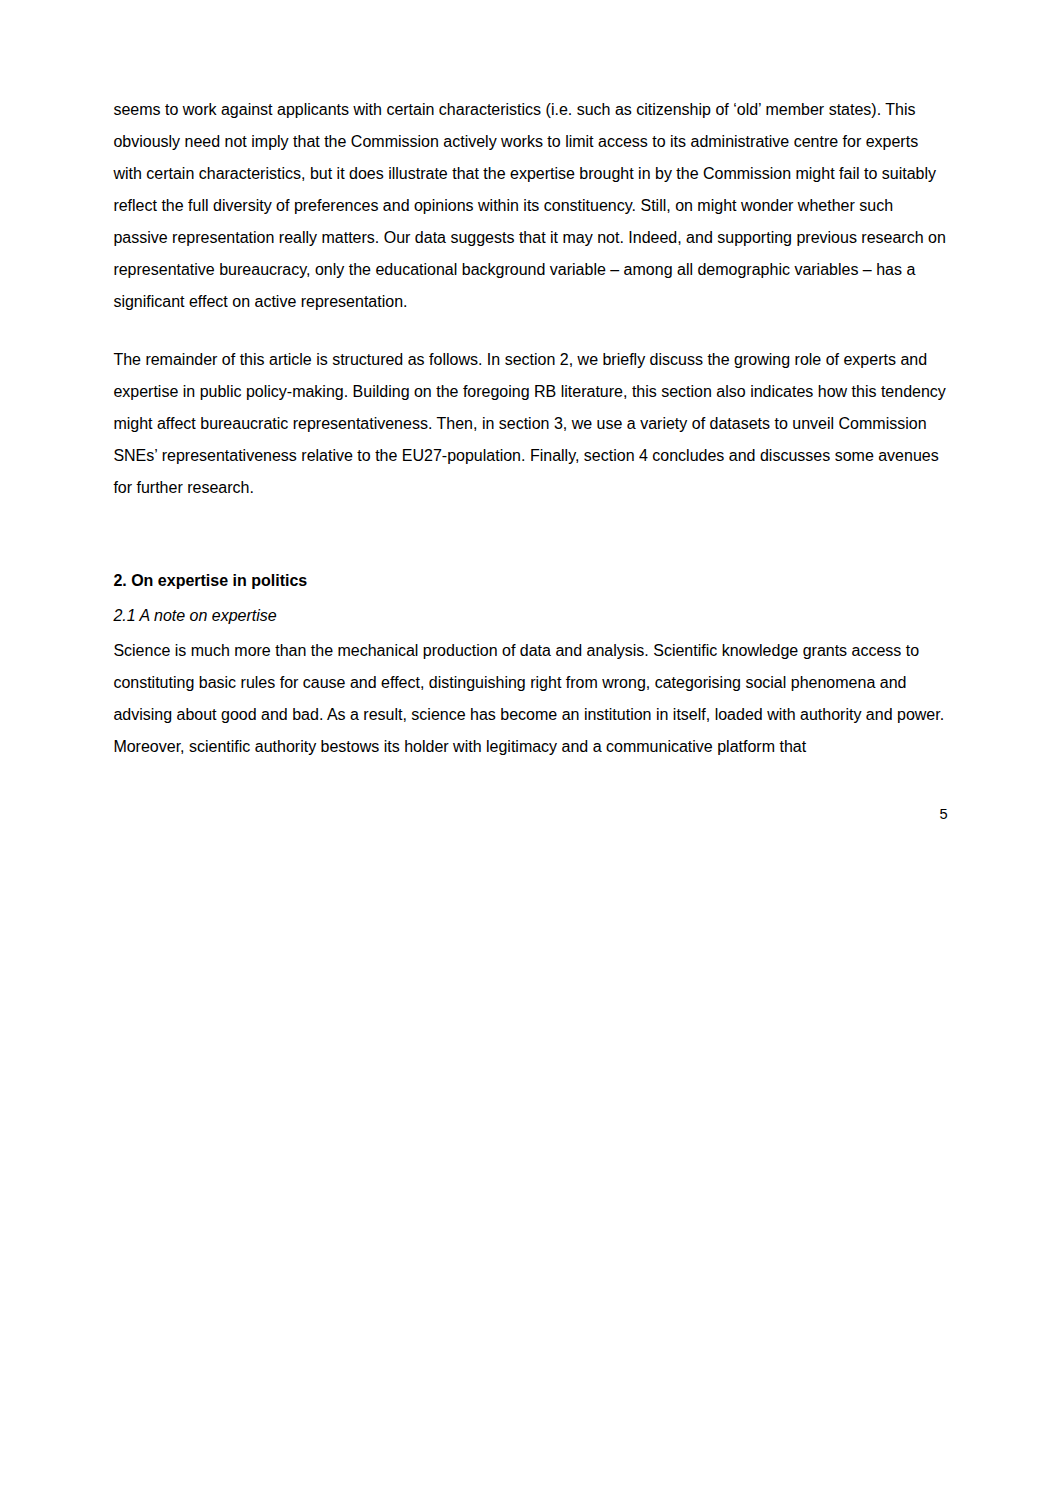seems to work against applicants with certain characteristics (i.e. such as citizenship of ‘old’ member states). This obviously need not imply that the Commission actively works to limit access to its administrative centre for experts with certain characteristics, but it does illustrate that the expertise brought in by the Commission might fail to suitably reflect the full diversity of preferences and opinions within its constituency. Still, on might wonder whether such passive representation really matters. Our data suggests that it may not. Indeed, and supporting previous research on representative bureaucracy, only the educational background variable – among all demographic variables – has a significant effect on active representation.
The remainder of this article is structured as follows. In section 2, we briefly discuss the growing role of experts and expertise in public policy-making. Building on the foregoing RB literature, this section also indicates how this tendency might affect bureaucratic representativeness. Then, in section 3, we use a variety of datasets to unveil Commission SNEs’ representativeness relative to the EU27-population. Finally, section 4 concludes and discusses some avenues for further research.
2. On expertise in politics
2.1 A note on expertise
Science is much more than the mechanical production of data and analysis. Scientific knowledge grants access to constituting basic rules for cause and effect, distinguishing right from wrong, categorising social phenomena and advising about good and bad. As a result, science has become an institution in itself, loaded with authority and power. Moreover, scientific authority bestows its holder with legitimacy and a communicative platform that
5